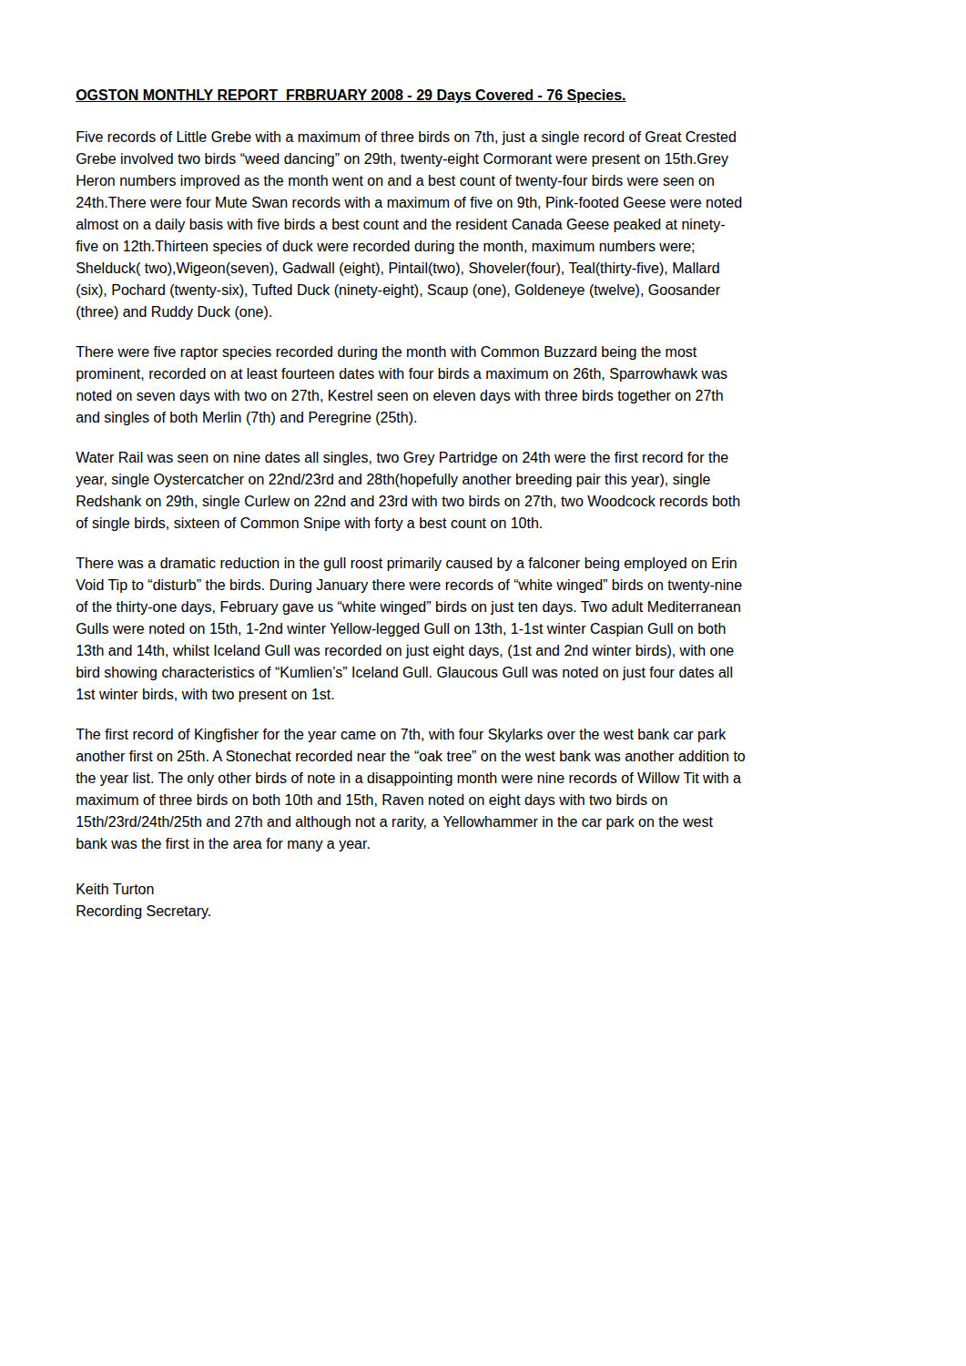OGSTON MONTHLY REPORT FRBRUARY 2008 - 29 Days Covered - 76 Species.
Five records of Little Grebe with a maximum of three birds on 7th, just a single record of Great Crested Grebe involved two birds “weed dancing” on 29th, twenty-eight Cormorant were present on 15th.Grey Heron numbers improved as the month went on and a best count of twenty-four birds were seen on 24th.There were four Mute Swan records with a maximum of five on 9th, Pink-footed Geese were noted almost on a daily basis with five birds a best count and the resident Canada Geese peaked at ninety-five on 12th.Thirteen species of duck were recorded during the month, maximum numbers were; Shelduck( two),Wigeon(seven), Gadwall (eight), Pintail(two), Shoveler(four), Teal(thirty-five), Mallard (six), Pochard (twenty-six), Tufted Duck (ninety-eight), Scaup (one), Goldeneye (twelve), Goosander (three) and Ruddy Duck (one).
There were five raptor species recorded during the month with Common Buzzard being the most prominent, recorded on at least fourteen dates with four birds a maximum on 26th, Sparrowhawk was noted on seven days with two on 27th, Kestrel seen on eleven days with three birds together on 27th and singles of both Merlin (7th) and Peregrine (25th).
Water Rail was seen on nine dates all singles, two Grey Partridge on 24th were the first record for the year, single Oystercatcher on 22nd/23rd and 28th(hopefully another breeding pair this year), single Redshank on 29th, single Curlew on 22nd and 23rd with two birds on 27th, two Woodcock records both of single birds, sixteen of Common Snipe with forty a best count on 10th.
There was a dramatic reduction in the gull roost primarily caused by a falconer being employed on Erin Void Tip to “disturb” the birds. During January there were records of “white winged” birds on twenty-nine of the thirty-one days, February gave us “white winged” birds on just ten days. Two adult Mediterranean Gulls were noted on 15th, 1-2nd winter Yellow-legged Gull on 13th, 1-1st winter Caspian Gull on both 13th and 14th, whilst Iceland Gull was recorded on just eight days, (1st and 2nd winter birds), with one bird showing characteristics of “Kumlien’s” Iceland Gull. Glaucous Gull was noted on just four dates all 1st winter birds, with two present on 1st.
The first record of Kingfisher for the year came on 7th, with four Skylarks over the west bank car park another first on 25th. A Stonechat recorded near the “oak tree” on the west bank was another addition to the year list. The only other birds of note in a disappointing month were nine records of Willow Tit with a maximum of three birds on both 10th and 15th, Raven noted on eight days with two birds on 15th/23rd/24th/25th and 27th and although not a rarity, a Yellowhammer in the car park on the west bank was the first in the area for many a year.
Keith Turton Recording Secretary.